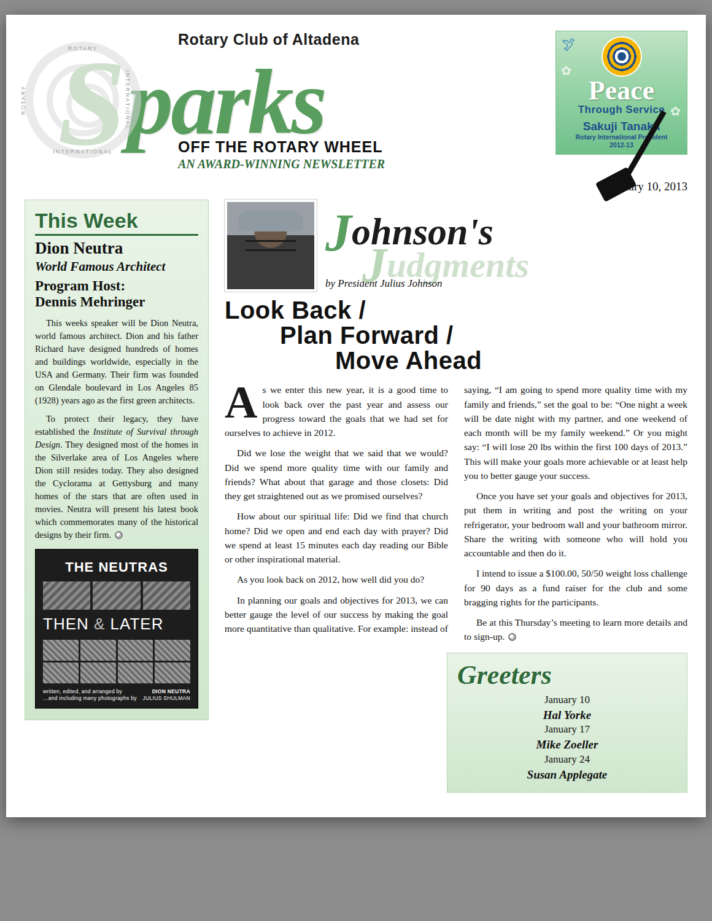ROTARY INTERNATIONAL ROTARY INTERNATIONAL
Rotary Club of Altadena
Sparks
OFF THE ROTARY WHEEL
AN AWARD-WINNING NEWSLETTER
🕊
Peace
Through Service
Sakuji Tanaka
Rotary International President
2012-13
January 10, 2013
This Week
Dion Neutra
World Famous Architect
Program Host:
Dennis Mehringer
This weeks speaker will be Dion Neutra, world famous architect. Dion and his father Richard have designed hundreds of homes and buildings worldwide, especially in the USA and Germany. Their firm was founded on Glendale boulevard in Los Angeles 85 (1928) years ago as the first green architects.
To protect their legacy, they have established the Institute of Survival through Design. They designed most of the homes in the Silverlake area of Los Angeles where Dion still resides today. They also designed the Cyclorama at Gettysburg and many homes of the stars that are often used in movies. Neutra will present his latest book which commemorates many of the historical designs by their firm.
THE NEUTRAS
THEN & LATER
written, edited, and arranged by
…and including many photographs by
DION NEUTRA
JULIUS SHULMAN
Johnson's
Judgments
by President Julius Johnson
Look Back / Plan Forward / Move Ahead
As we enter this new year, it is a good time to look back over the past year and assess our progress toward the goals that we had set for ourselves to achieve in 2012.
Did we lose the weight that we said that we would? Did we spend more quality time with our family and friends? What about that garage and those closets: Did they get straightened out as we promised ourselves?
How about our spiritual life: Did we find that church home? Did we open and end each day with prayer? Did we spend at least 15 minutes each day reading our Bible or other inspirational material.
As you look back on 2012, how well did you do?
In planning our goals and objectives for 2013, we can better gauge the level of our success by making the goal more quantitative than qualitative. For example: instead of saying, “I am going to spend more quality time with my family and friends,” set the goal to be: “One night a week will be date night with my partner, and one weekend of each month will be my family weekend.” Or you might say: “I will lose 20 lbs within the first 100 days of 2013.” This will make your goals more achievable or at least help you to better gauge your success.
Once you have set your goals and objectives for 2013, put them in writing and post the writing on your refrigerator, your bedroom wall and your bathroom mirror. Share the writing with someone who will hold you accountable and then do it.
I intend to issue a $100.00, 50/50 weight loss challenge for 90 days as a fund raiser for the club and some bragging rights for the participants.
Be at this Thursday’s meeting to learn more details and to sign-up.
Greeters
January 10Hal Yorke
January 17Mike Zoeller
January 24Susan Applegate